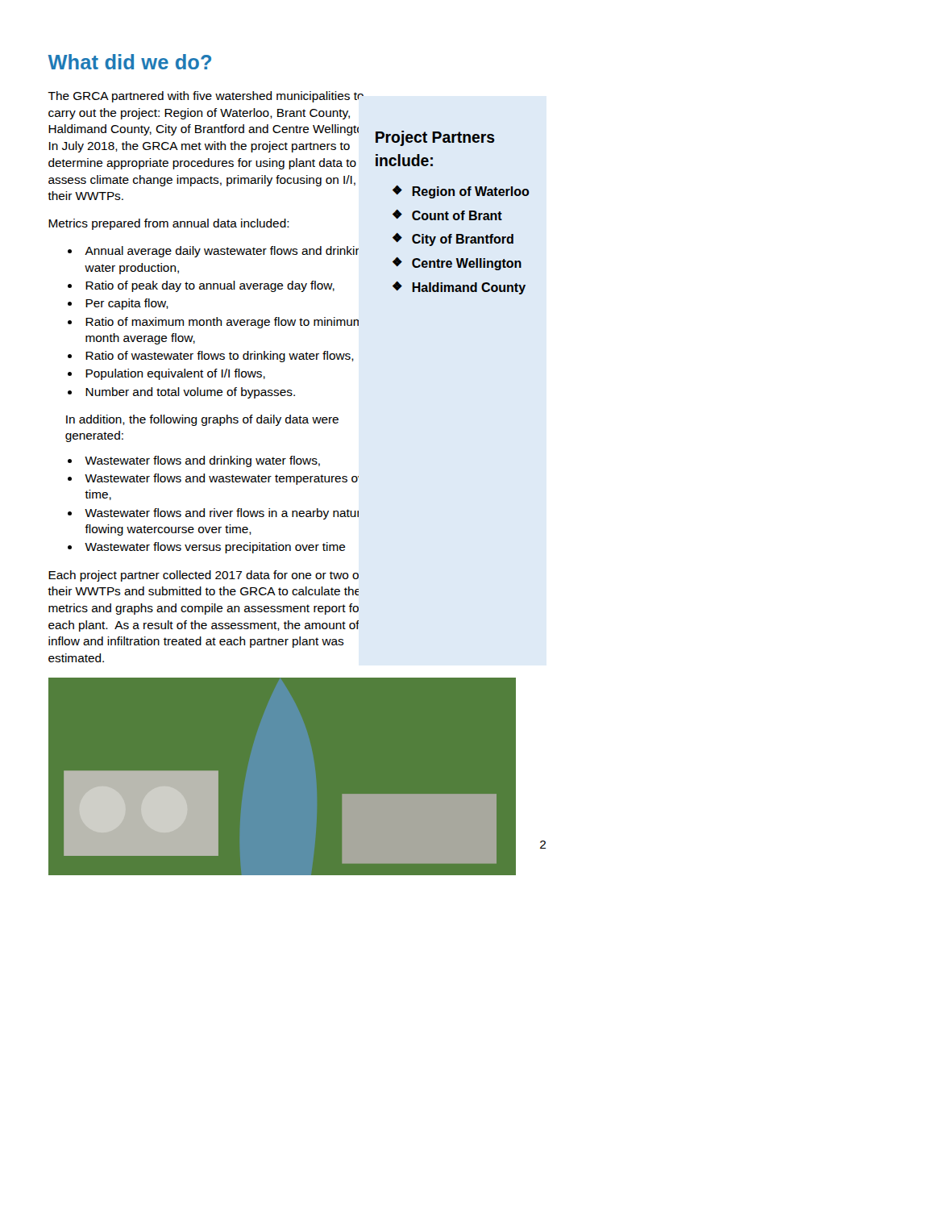Project Partners
include:
Region of Waterloo
Count of Brant
City of Brantford
Centre Wellington
Haldimand County
What did we do?
The GRCA partnered with five watershed municipalities to carry out the project: Region of Waterloo, Brant County, Haldimand County, City of Brantford and Centre Wellington. In July 2018, the GRCA met with the project partners to determine appropriate procedures for using plant data to assess climate change impacts, primarily focusing on I/I, at their WWTPs.
Metrics prepared from annual data included:
Annual average daily wastewater flows and drinking water production,
Ratio of peak day to annual average day flow,
Per capita flow,
Ratio of maximum month average flow to minimum month average flow,
Ratio of wastewater flows to drinking water flows,
Population equivalent of I/I flows,
Number and total volume of bypasses.
In addition, the following graphs of daily data were generated:
Wastewater flows and drinking water flows,
Wastewater flows and wastewater temperatures over time,
Wastewater flows and river flows in a nearby naturally flowing watercourse over time,
Wastewater flows versus precipitation over time
Each project partner collected 2017 data for one or two of their WWTPs and submitted to the GRCA to calculate the metrics and graphs and compile an assessment report for each plant. As a result of the assessment, the amount of inflow and infiltration treated at each partner plant was estimated.
2